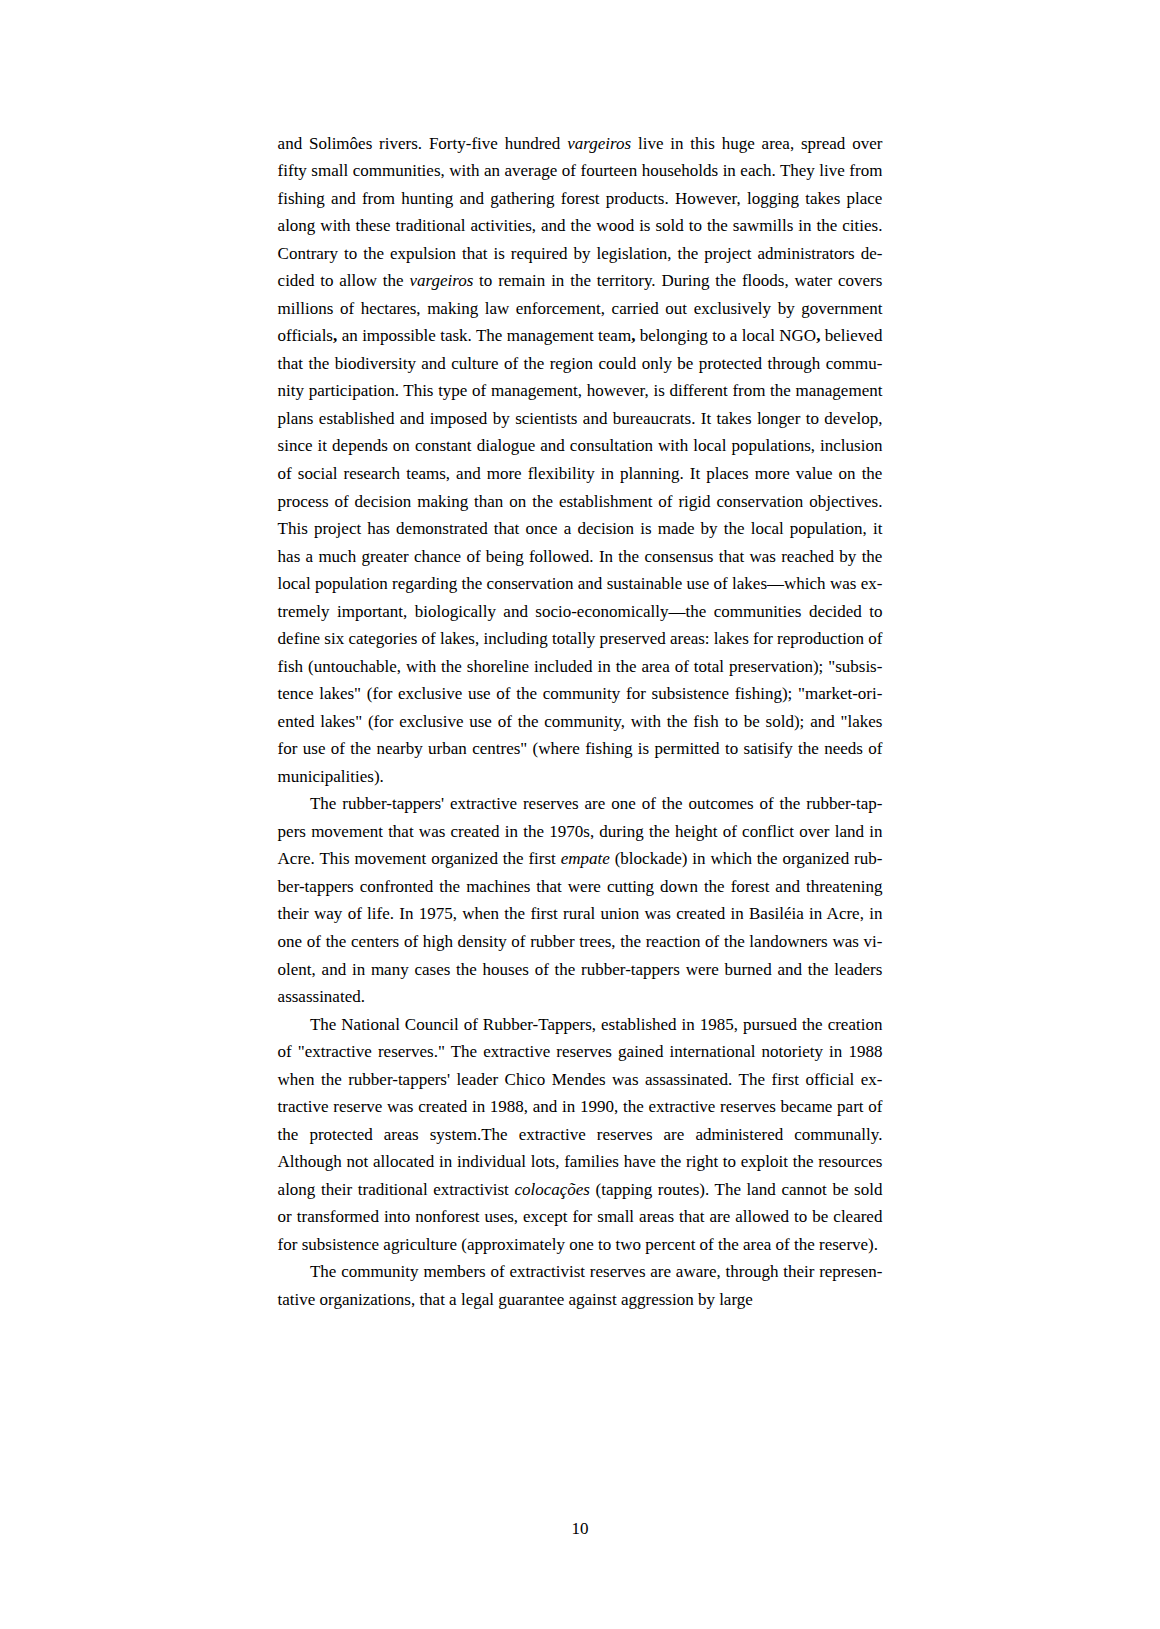and Solimôes rivers. Forty-five hundred vargeiros live in this huge area, spread over fifty small communities, with an average of fourteen households in each. They live from fishing and from hunting and gathering forest products. However, logging takes place along with these traditional activities, and the wood is sold to the sawmills in the cities. Contrary to the expulsion that is required by legislation, the project administrators decided to allow the vargeiros to remain in the territory. During the floods, water covers millions of hectares, making law enforcement, carried out exclusively by government officials, an impossible task. The management team, belonging to a local NGO, believed that the biodiversity and culture of the region could only be protected through community participation. This type of management, however, is different from the management plans established and imposed by scientists and bureaucrats. It takes longer to develop, since it depends on constant dialogue and consultation with local populations, inclusion of social research teams, and more flexibility in planning. It places more value on the process of decision making than on the establishment of rigid conservation objectives. This project has demonstrated that once a decision is made by the local population, it has a much greater chance of being followed. In the consensus that was reached by the local population regarding the conservation and sustainable use of lakes—which was extremely important, biologically and socio-economically—the communities decided to define six categories of lakes, including totally preserved areas: lakes for reproduction of fish (untouchable, with the shoreline included in the area of total preservation); "subsistence lakes" (for exclusive use of the community for subsistence fishing); "market-oriented lakes" (for exclusive use of the community, with the fish to be sold); and "lakes for use of the nearby urban centres" (where fishing is permitted to satisify the needs of municipalities).
The rubber-tappers' extractive reserves are one of the outcomes of the rubber-tappers movement that was created in the 1970s, during the height of conflict over land in Acre. This movement organized the first empate (blockade) in which the organized rubber-tappers confronted the machines that were cutting down the forest and threatening their way of life. In 1975, when the first rural union was created in Basiléia in Acre, in one of the centers of high density of rubber trees, the reaction of the landowners was violent, and in many cases the houses of the rubber-tappers were burned and the leaders assassinated.
The National Council of Rubber-Tappers, established in 1985, pursued the creation of "extractive reserves." The extractive reserves gained international notoriety in 1988 when the rubber-tappers' leader Chico Mendes was assassinated. The first official extractive reserve was created in 1988, and in 1990, the extractive reserves became part of the protected areas system.The extractive reserves are administered communally. Although not allocated in individual lots, families have the right to exploit the resources along their traditional extractivist colocações (tapping routes). The land cannot be sold or transformed into nonforest uses, except for small areas that are allowed to be cleared for subsistence agriculture (approximately one to two percent of the area of the reserve).
The community members of extractivist reserves are aware, through their representative organizations, that a legal guarantee against aggression by large
10